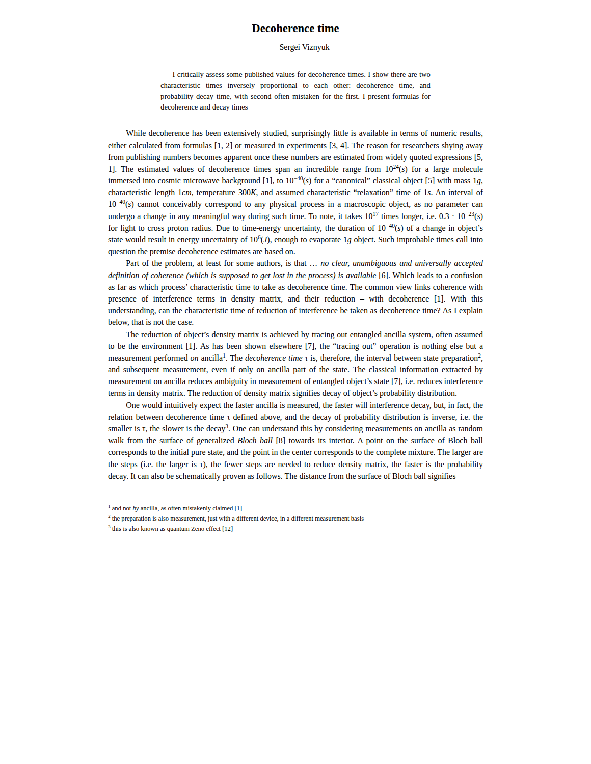Decoherence time
Sergei Viznyuk
I critically assess some published values for decoherence times. I show there are two characteristic times inversely proportional to each other: decoherence time, and probability decay time, with second often mistaken for the first. I present formulas for decoherence and decay times
While decoherence has been extensively studied, surprisingly little is available in terms of numeric results, either calculated from formulas [1, 2] or measured in experiments [3, 4]. The reason for researchers shying away from publishing numbers becomes apparent once these numbers are estimated from widely quoted expressions [5, 1]. The estimated values of decoherence times span an incredible range from 1024(s) for a large molecule immersed into cosmic microwave background [1], to 10−40(s) for a “canonical” classical object [5] with mass 1g, characteristic length 1cm, temperature 300K, and assumed characteristic “relaxation” time of 1s. An interval of 10−40(s) cannot conceivably correspond to any physical process in a macroscopic object, as no parameter can undergo a change in any meaningful way during such time. To note, it takes 1017 times longer, i.e. 0.3 · 10−23(s) for light to cross proton radius. Due to time-energy uncertainty, the duration of 10−40(s) of a change in object’s state would result in energy uncertainty of 106(J), enough to evaporate 1g object. Such improbable times call into question the premise decoherence estimates are based on.
Part of the problem, at least for some authors, is that … no clear, unambiguous and universally accepted definition of coherence (which is supposed to get lost in the process) is available [6]. Which leads to a confusion as far as which process’ characteristic time to take as decoherence time. The common view links coherence with presence of interference terms in density matrix, and their reduction – with decoherence [1]. With this understanding, can the characteristic time of reduction of interference be taken as decoherence time? As I explain below, that is not the case.
The reduction of object’s density matrix is achieved by tracing out entangled ancilla system, often assumed to be the environment [1]. As has been shown elsewhere [7], the “tracing out” operation is nothing else but a measurement performed on ancilla1. The decoherence time τ is, therefore, the interval between state preparation2, and subsequent measurement, even if only on ancilla part of the state. The classical information extracted by measurement on ancilla reduces ambiguity in measurement of entangled object’s state [7], i.e. reduces interference terms in density matrix. The reduction of density matrix signifies decay of object’s probability distribution.
One would intuitively expect the faster ancilla is measured, the faster will interference decay, but, in fact, the relation between decoherence time τ defined above, and the decay of probability distribution is inverse, i.e. the smaller is τ, the slower is the decay3. One can understand this by considering measurements on ancilla as random walk from the surface of generalized Bloch ball [8] towards its interior. A point on the surface of Bloch ball corresponds to the initial pure state, and the point in the center corresponds to the complete mixture. The larger are the steps (i.e. the larger is τ), the fewer steps are needed to reduce density matrix, the faster is the probability decay. It can also be schematically proven as follows. The distance from the surface of Bloch ball signifies
1 and not by ancilla, as often mistakenly claimed [1]
2 the preparation is also measurement, just with a different device, in a different measurement basis
3 this is also known as quantum Zeno effect [12]